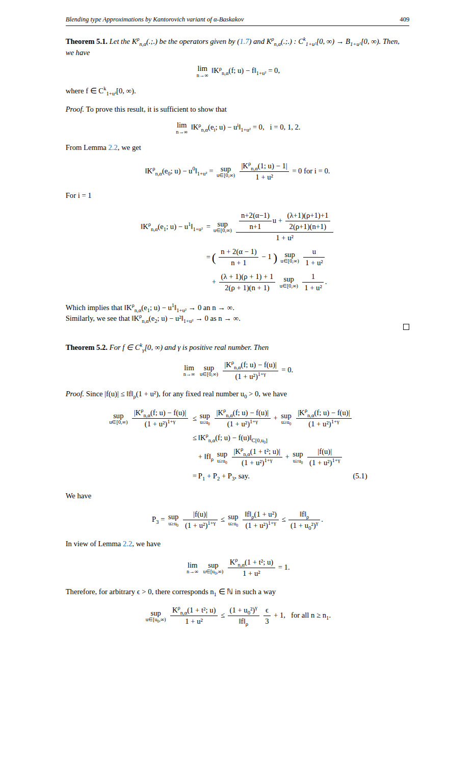Blending type Approximations by Kantorovich variant of α-Baskakov
409
Theorem 5.1. Let the Kρn,α(.;.) be the operators given by (1.7) and Kρn,α(.;.) : Ck1+u²[0, ∞) → B1+u²[0, ∞). Then, we have
lim n→∞ ‖Kρn,α(f; u) − f‖1+u² = 0,
where f ∈ Ck1+u²[0, ∞).
Proof. To prove this result, it is sufficient to show that
lim n→∞ ‖Kρn,α(ei; u) − ui‖1+u² = 0, i = 0, 1, 2.
From Lemma 2.2, we get
‖Kρn,α(e0; u) − u0‖1+u² = sup u∈[0,∞) |Kρn,α(1; u) − 1|1 + u² = 0 for i = 0.
For i = 1
‖Kρn,α(e1; u) − u1‖1+u² = sup u∈[0,∞) n+2(α−1) n+1u + (λ+1)(ρ+1)+12(ρ+1)(n+1) 1 + u²
= ( n + 2(α − 1) n + 1 − 1 ) sup u∈[0,∞) u 1 + u²
+ (λ + 1)(ρ + 1) + 12(ρ + 1)(n + 1) sup u∈[0,∞) 11 + u².
Which implies that ‖Kρn,α(e1; u) − u1‖1+u² → 0 an n → ∞.
Similarly, we see that ‖Kρn,α(e2; u) − u²‖1+u² → 0 as n → ∞.
Theorem 5.2. For f ∈ Ckγ[0, ∞) and γ is positive real number. Then
lim n→∞ sup u∈[0,∞) |Kρn,α(f; u) − f(u)|(1 + u²)1+γ = 0.
Proof. Since |f(u)| ≤ ‖f‖ρ(1 + u²), for any fixed real number u0 > 0, we have
sup u∈[0,∞) |Kρn,α(f; u) − f(u)|(1 + u²)1+γ ≤ sup u≤u0 |Kρn,α(f; u) − f(u)|(1 + u²)1+γ + sup u≥u0 |Kρn,α(f; u) − f(u)|(1 + u²)1+γ
≤ ‖Kρn,α(f; u) − f(u)‖C[0,u0]
+ ‖f‖ρ sup u≥u0 |Kρn,α(1 + t²; u)|(1 + u²)1+γ + sup u≥u0 |f(u)|(1 + u²)1+γ
= P1 + P2 + P3, say. (5.1)
We have
P3 = sup u≥u0 |f(u)|(1 + u²)1+γ ≤ sup u≥u0 ‖f‖ρ(1 + u²)(1 + u²)1+γ ≤ ‖f‖ρ(1 + u0²)γ.
In view of Lemma 2.2, we have
lim n→∞ sup u∈[u0,∞) Kρn,α(1 + t²; u) 1 + u² = 1.
Therefore, for arbitrary ϵ > 0, there corresponds n1 ∈ ℕ in such a way
sup u∈[u0,∞) Kρn,α(1 + t²; u) 1 + u² ≤ (1 + u0²)γ‖f‖ρ ϵ 3 + 1, for all n ≥ n1.